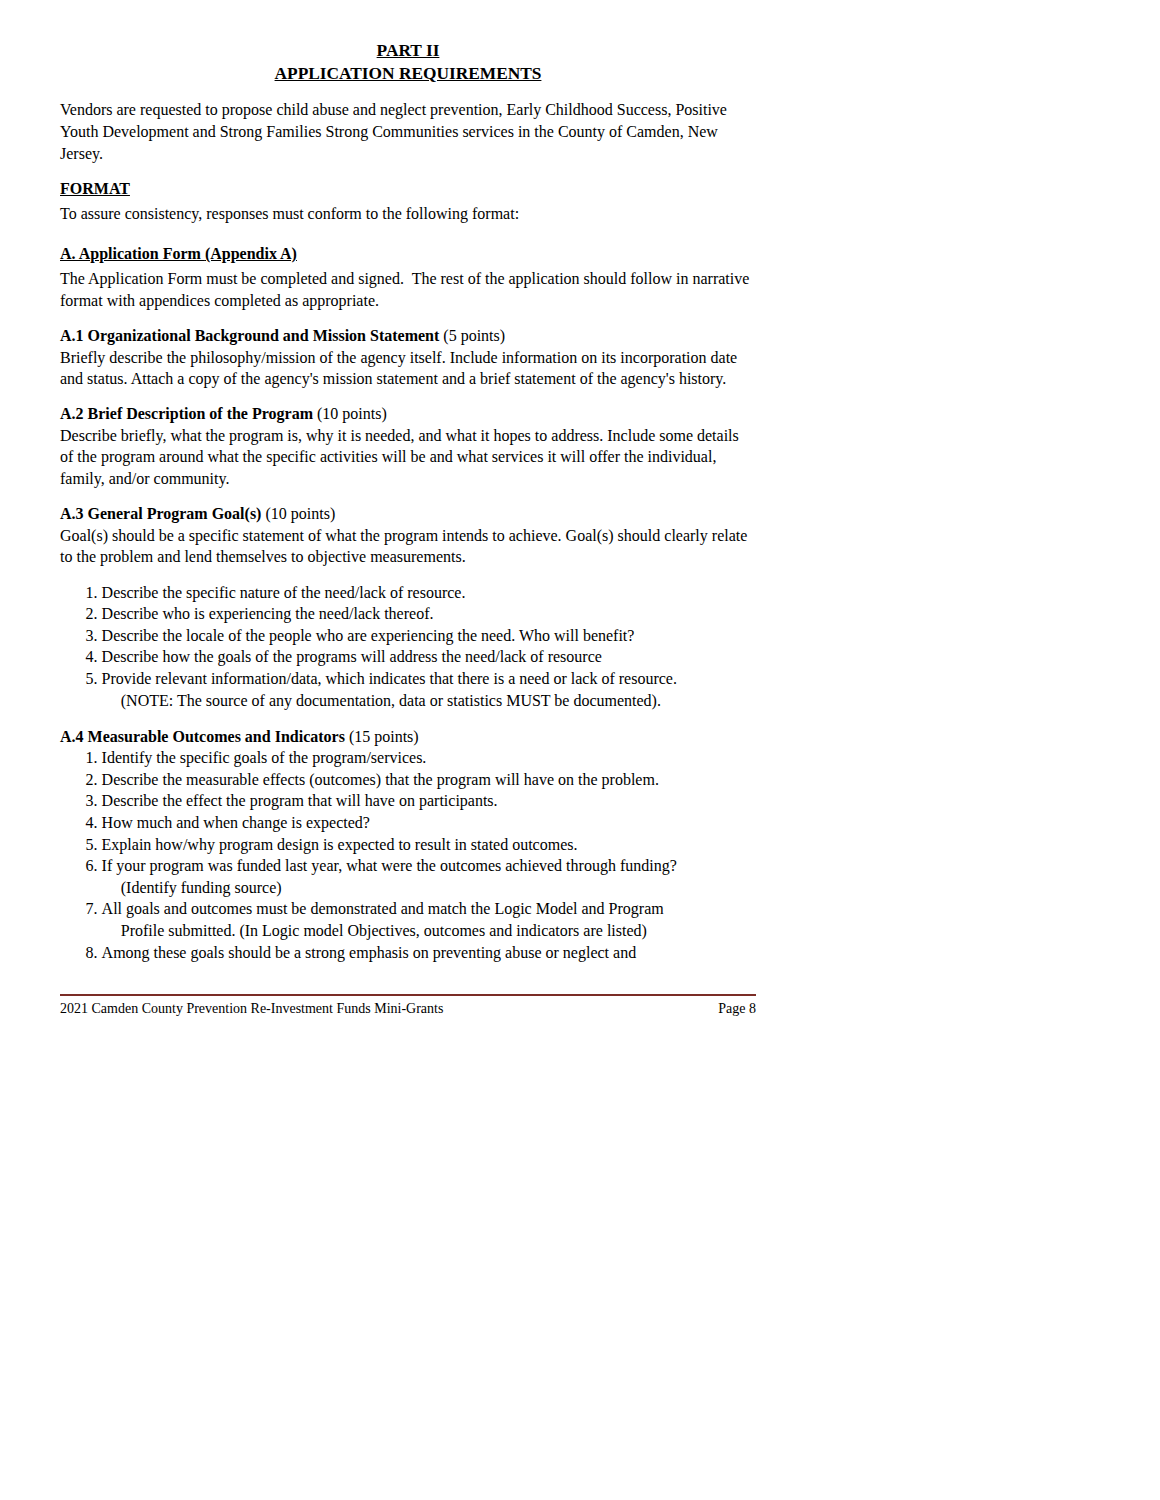PART II APPLICATION REQUIREMENTS
Vendors are requested to propose child abuse and neglect prevention, Early Childhood Success, Positive Youth Development and Strong Families Strong Communities services in the County of Camden, New Jersey.
FORMAT
To assure consistency, responses must conform to the following format:
A. Application Form (Appendix A)
The Application Form must be completed and signed. The rest of the application should follow in narrative format with appendices completed as appropriate.
A.1 Organizational Background and Mission Statement (5 points)
Briefly describe the philosophy/mission of the agency itself. Include information on its incorporation date and status. Attach a copy of the agency's mission statement and a brief statement of the agency's history.
A.2 Brief Description of the Program (10 points)
Describe briefly, what the program is, why it is needed, and what it hopes to address. Include some details of the program around what the specific activities will be and what services it will offer the individual, family, and/or community.
A.3 General Program Goal(s) (10 points)
Goal(s) should be a specific statement of what the program intends to achieve. Goal(s) should clearly relate to the problem and lend themselves to objective measurements.
Describe the specific nature of the need/lack of resource.
Describe who is experiencing the need/lack thereof.
Describe the locale of the people who are experiencing the need. Who will benefit?
Describe how the goals of the programs will address the need/lack of resource
Provide relevant information/data, which indicates that there is a need or lack of resource. (NOTE: The source of any documentation, data or statistics MUST be documented).
A.4 Measurable Outcomes and Indicators (15 points)
Identify the specific goals of the program/services.
Describe the measurable effects (outcomes) that the program will have on the problem.
Describe the effect the program that will have on participants.
How much and when change is expected?
Explain how/why program design is expected to result in stated outcomes.
If your program was funded last year, what were the outcomes achieved through funding? (Identify funding source)
All goals and outcomes must be demonstrated and match the Logic Model and Program Profile submitted. (In Logic model Objectives, outcomes and indicators are listed)
Among these goals should be a strong emphasis on preventing abuse or neglect and
2021 Camden County Prevention Re-Investment Funds Mini-Grants Page 8